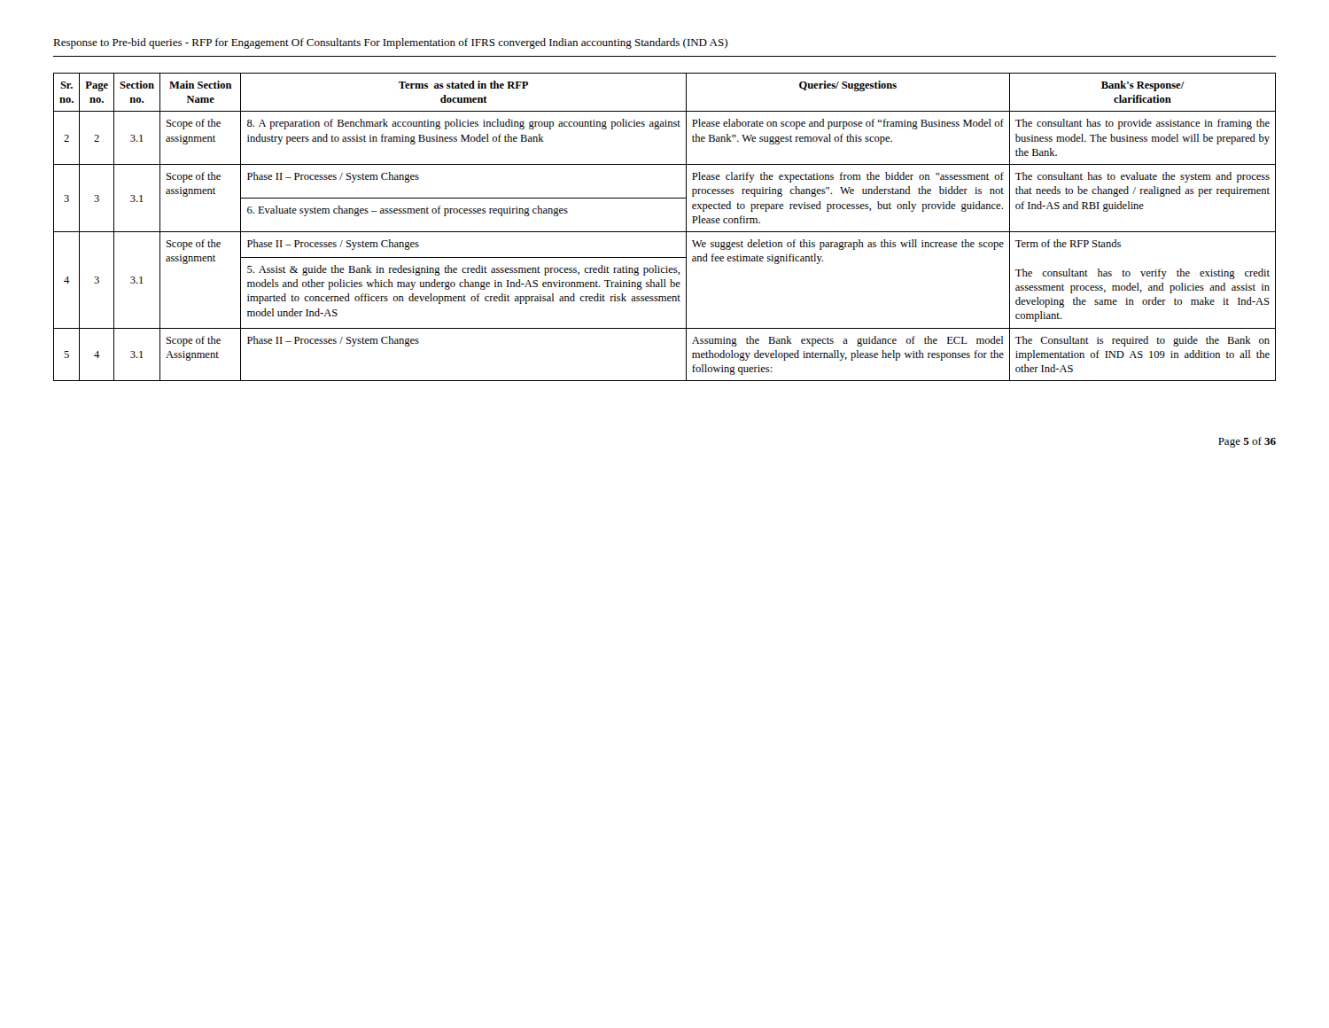Response to Pre-bid queries - RFP for Engagement Of Consultants For Implementation of IFRS converged Indian accounting Standards (IND AS)
| Sr. no. | Page no. | Section no. | Main Section Name | Terms as stated in the RFP document | Queries/ Suggestions | Bank's Response/ clarification |
| --- | --- | --- | --- | --- | --- | --- |
| 2 | 2 | 3.1 | Scope of the assignment | 8. A preparation of Benchmark accounting policies including group accounting policies against industry peers and to assist in framing Business Model of the Bank | Please elaborate on scope and purpose of “framing Business Model of the Bank”. We suggest removal of this scope. | The consultant has to provide assistance in framing the business model. The business model will be prepared by the Bank. |
| 3 | 3 | 3.1 | Scope of the assignment | Phase II – Processes / System Changes | Please clarify the expectations from the bidder on "assessment of processes requiring changes". We understand the bidder is not expected to prepare revised processes, but only provide guidance. Please confirm. | The consultant has to evaluate the system and process that needs to be changed / realigned as per requirement of Ind-AS and RBI guideline |
| 6. Evaluate system changes – assessment of processes requiring changes |
| 4 | 3 | 3.1 | Scope of the assignment | Phase II – Processes / System Changes | We suggest deletion of this paragraph as this will increase the scope and fee estimate significantly. | Term of the RFP Stands The consultant has to verify the existing credit assessment process, model, and policies and assist in developing the same in order to make it Ind-AS compliant. |
| 5. Assist & guide the Bank in redesigning the credit assessment process, credit rating policies, models and other policies which may undergo change in Ind-AS environment. Training shall be imparted to concerned officers on development of credit appraisal and credit risk assessment model under Ind-AS |
| 5 | 4 | 3.1 | Scope of the Assignment | Phase II – Processes / System Changes | Assuming the Bank expects a guidance of the ECL model methodology developed internally, please help with responses for the following queries: | The Consultant is required to guide the Bank on implementation of IND AS 109 in addition to all the other Ind-AS |
Page 5 of 36